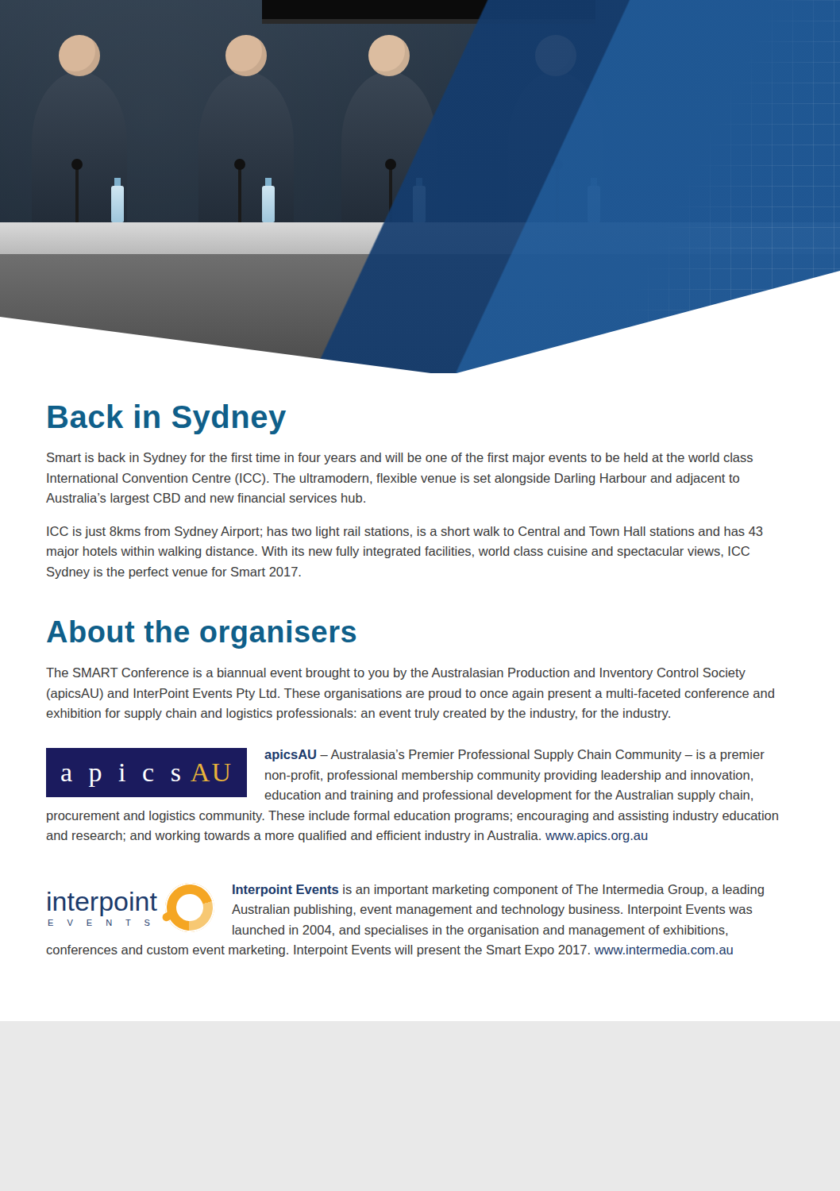Back in Sydney
Smart is back in Sydney for the first time in four years and will be one of the first major events to be held at the world class International Convention Centre (ICC). The ultramodern, flexible venue is set alongside Darling Harbour and adjacent to Australia’s largest CBD and new financial services hub.
ICC is just 8kms from Sydney Airport; has two light rail stations, is a short walk to Central and Town Hall stations and has 43 major hotels within walking distance. With its new fully integrated facilities, world class cuisine and spectacular views, ICC Sydney is the perfect venue for Smart 2017.
About the organisers
The SMART Conference is a biannual event brought to you by the Australasian Production and Inventory Control Society (apicsAU) and InterPoint Events Pty Ltd. These organisations are proud to once again present a multi-faceted conference and exhibition for supply chain and logistics professionals: an event truly created by the industry, for the industry.
a p i c sAU
apicsAU – Australasia’s Premier Professional Supply Chain Community – is a premier non-profit, professional membership community providing leadership and innovation, education and training and professional development for the Australian supply chain, procurement and logistics community. These include formal education programs; encouraging and assisting industry education and research; and working towards a more qualified and efficient industry in Australia. www.apics.org.au
interpoint E V E N T S
Interpoint Events is an important marketing component of The Intermedia Group, a leading Australian publishing, event management and technology business. Interpoint Events was launched in 2004, and specialises in the organisation and management of exhibitions, conferences and custom event marketing. Interpoint Events will present the Smart Expo 2017. www.intermedia.com.au